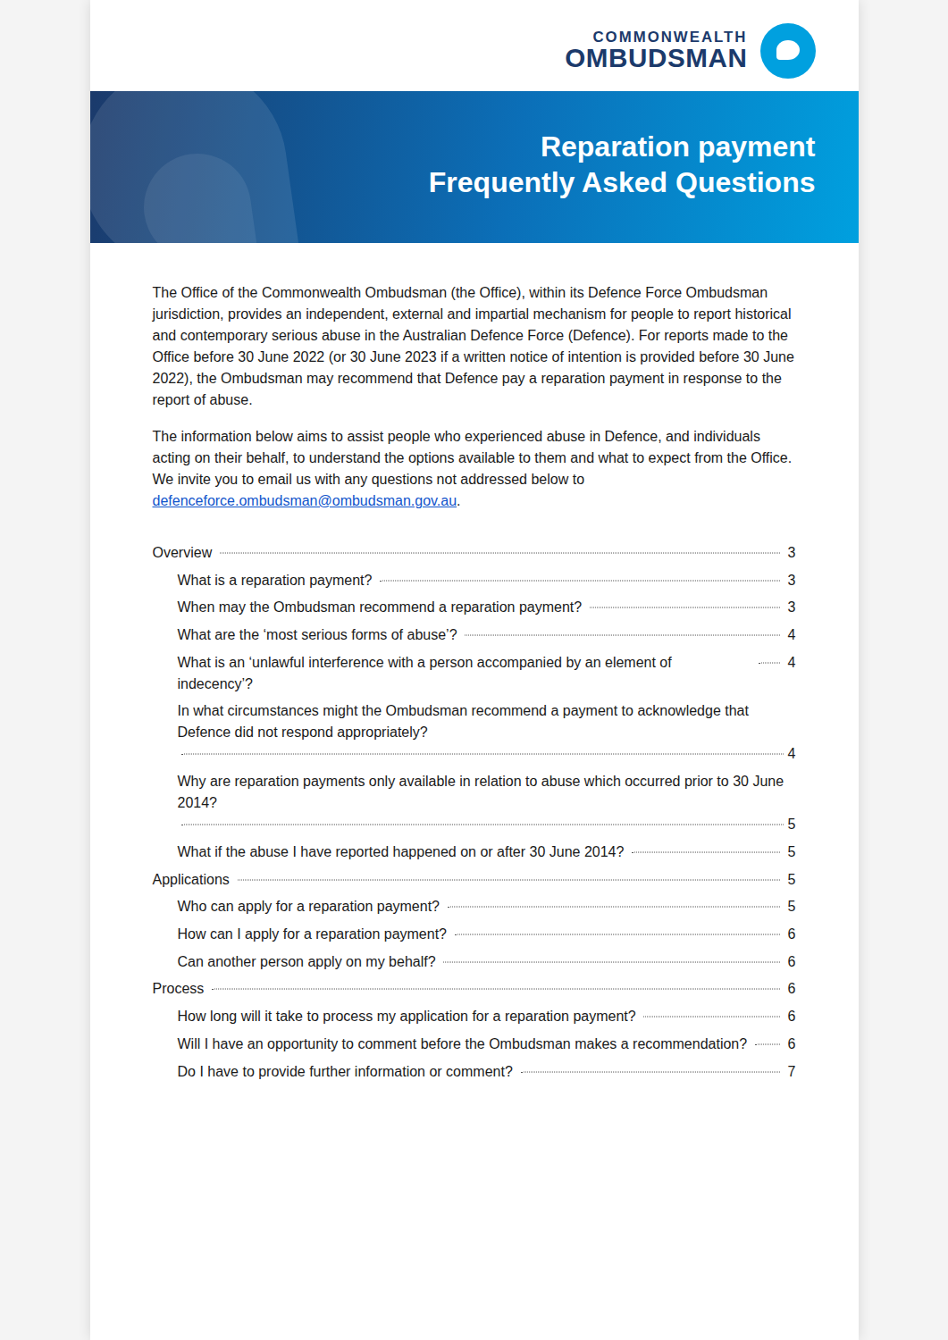COMMONWEALTH OMBUDSMAN
Reparation payment Frequently Asked Questions
The Office of the Commonwealth Ombudsman (the Office), within its Defence Force Ombudsman jurisdiction, provides an independent, external and impartial mechanism for people to report historical and contemporary serious abuse in the Australian Defence Force (Defence). For reports made to the Office before 30 June 2022 (or 30 June 2023 if a written notice of intention is provided before 30 June 2022), the Ombudsman may recommend that Defence pay a reparation payment in response to the report of abuse.
The information below aims to assist people who experienced abuse in Defence, and individuals acting on their behalf, to understand the options available to them and what to expect from the Office. We invite you to email us with any questions not addressed below to defenceforce.ombudsman@ombudsman.gov.au.
Overview 3
What is a reparation payment? 3
When may the Ombudsman recommend a reparation payment? 3
What are the ‘most serious forms of abuse’? 4
What is an ‘unlawful interference with a person accompanied by an element of indecency’? 4
In what circumstances might the Ombudsman recommend a payment to acknowledge that Defence did not respond appropriately? 4
Why are reparation payments only available in relation to abuse which occurred prior to 30 June 2014? 5
What if the abuse I have reported happened on or after 30 June 2014? 5
Applications 5
Who can apply for a reparation payment? 5
How can I apply for a reparation payment? 6
Can another person apply on my behalf? 6
Process 6
How long will it take to process my application for a reparation payment? 6
Will I have an opportunity to comment before the Ombudsman makes a recommendation? 6
Do I have to provide further information or comment? 7